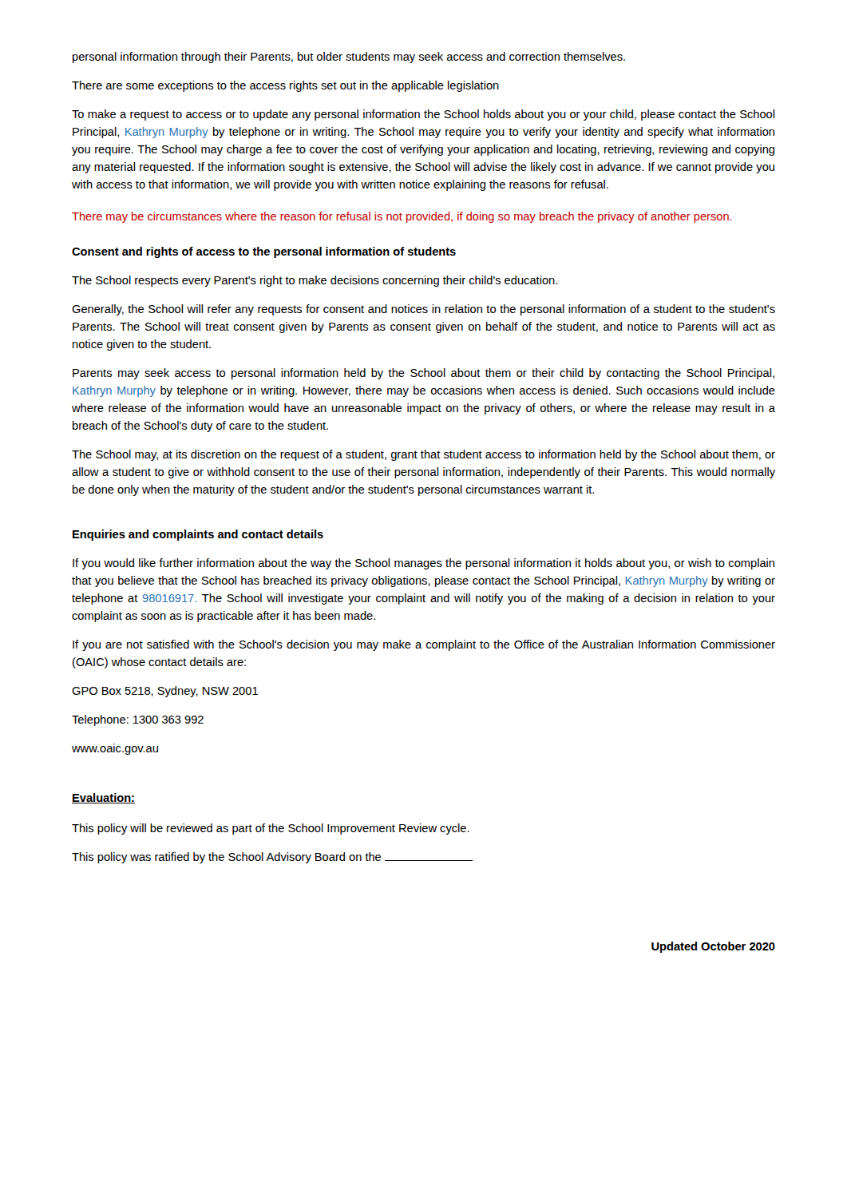personal information through their Parents, but older students may seek access and correction themselves.
There are some exceptions to the access rights set out in the applicable legislation
To make a request to access or to update any personal information the School holds about you or your child, please contact the School Principal, Kathryn Murphy by telephone or in writing. The School may require you to verify your identity and specify what information you require. The School may charge a fee to cover the cost of verifying your application and locating, retrieving, reviewing and copying any material requested. If the information sought is extensive, the School will advise the likely cost in advance. If we cannot provide you with access to that information, we will provide you with written notice explaining the reasons for refusal.
There may be circumstances where the reason for refusal is not provided, if doing so may breach the privacy of another person.
Consent and rights of access to the personal information of students
The School respects every Parent's right to make decisions concerning their child's education.
Generally, the School will refer any requests for consent and notices in relation to the personal information of a student to the student's Parents. The School will treat consent given by Parents as consent given on behalf of the student, and notice to Parents will act as notice given to the student.
Parents may seek access to personal information held by the School about them or their child by contacting the School Principal, Kathryn Murphy by telephone or in writing. However, there may be occasions when access is denied. Such occasions would include where release of the information would have an unreasonable impact on the privacy of others, or where the release may result in a breach of the School's duty of care to the student.
The School may, at its discretion on the request of a student, grant that student access to information held by the School about them, or allow a student to give or withhold consent to the use of their personal information, independently of their Parents. This would normally be done only when the maturity of the student and/or the student's personal circumstances warrant it.
Enquiries and complaints and contact details
If you would like further information about the way the School manages the personal information it holds about you, or wish to complain that you believe that the School has breached its privacy obligations, please contact the School Principal, Kathryn Murphy by writing or telephone at 98016917. The School will investigate your complaint and will notify you of the making of a decision in relation to your complaint as soon as is practicable after it has been made.
If you are not satisfied with the School's decision you may make a complaint to the Office of the Australian Information Commissioner (OAIC) whose contact details are:
GPO Box 5218, Sydney, NSW 2001
Telephone: 1300 363 992
www.oaic.gov.au
Evaluation:
This policy will be reviewed as part of the School Improvement Review cycle.
This policy was ratified by the School Advisory Board on the
Updated October 2020